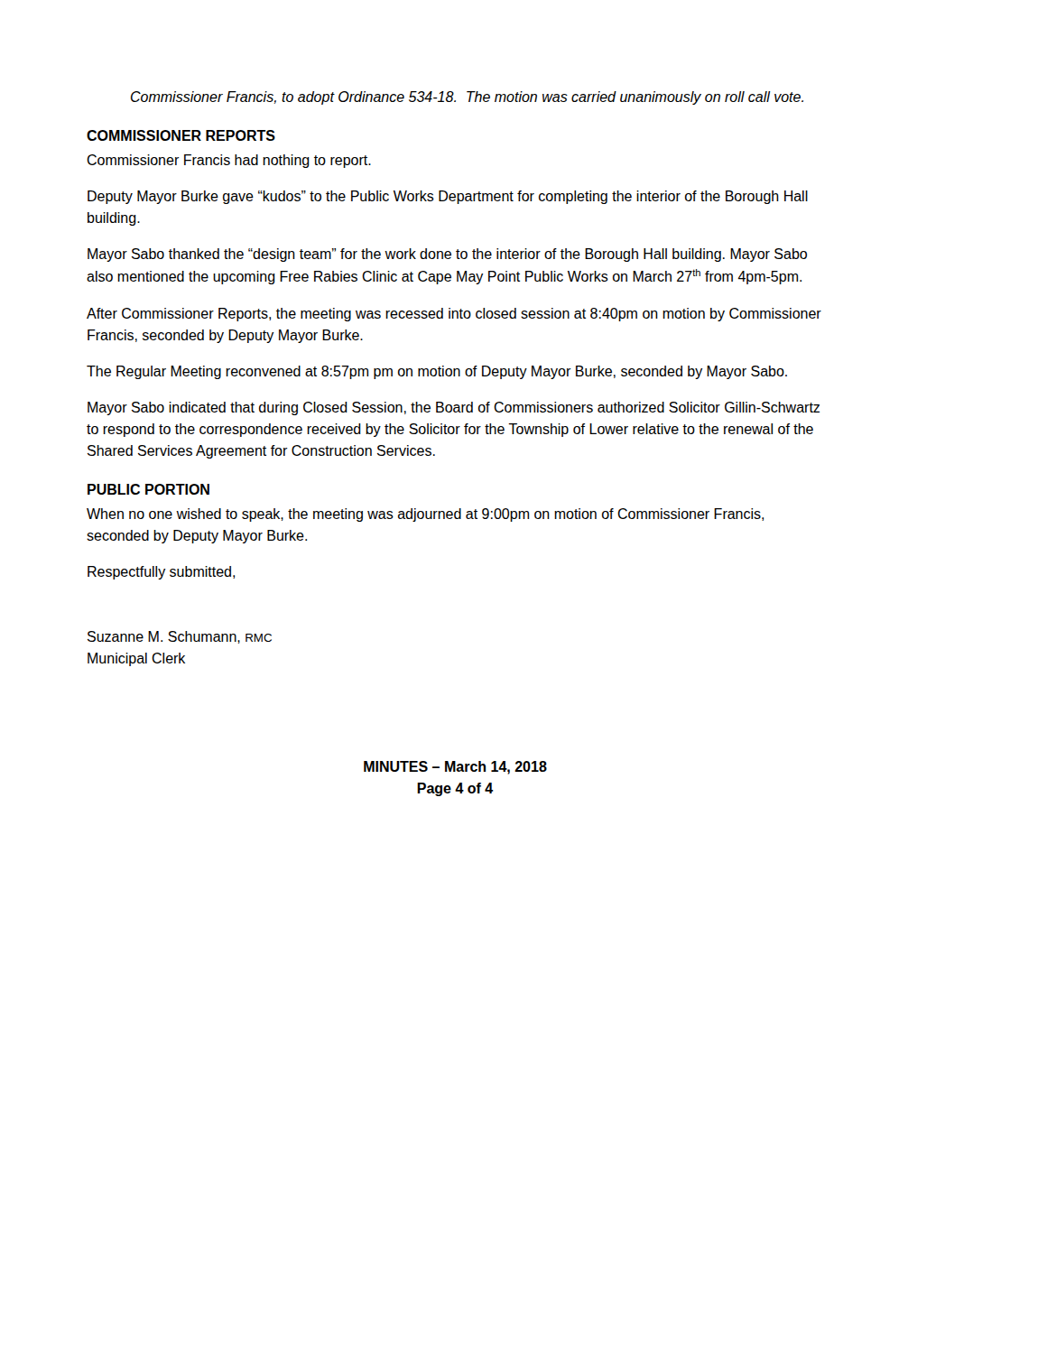Commissioner Francis, to adopt Ordinance 534-18. The motion was carried unanimously on roll call vote.
COMMISSIONER REPORTS
Commissioner Francis had nothing to report.
Deputy Mayor Burke gave “kudos” to the Public Works Department for completing the interior of the Borough Hall building.
Mayor Sabo thanked the “design team” for the work done to the interior of the Borough Hall building. Mayor Sabo also mentioned the upcoming Free Rabies Clinic at Cape May Point Public Works on March 27th from 4pm-5pm.
After Commissioner Reports, the meeting was recessed into closed session at 8:40pm on motion by Commissioner Francis, seconded by Deputy Mayor Burke.
The Regular Meeting reconvened at 8:57pm pm on motion of Deputy Mayor Burke, seconded by Mayor Sabo.
Mayor Sabo indicated that during Closed Session, the Board of Commissioners authorized Solicitor Gillin-Schwartz to respond to the correspondence received by the Solicitor for the Township of Lower relative to the renewal of the Shared Services Agreement for Construction Services.
PUBLIC PORTION
When no one wished to speak, the meeting was adjourned at 9:00pm on motion of Commissioner Francis, seconded by Deputy Mayor Burke.
Respectfully submitted,
Suzanne M. Schumann, RMC
Municipal Clerk
MINUTES – March 14, 2018
Page 4 of 4